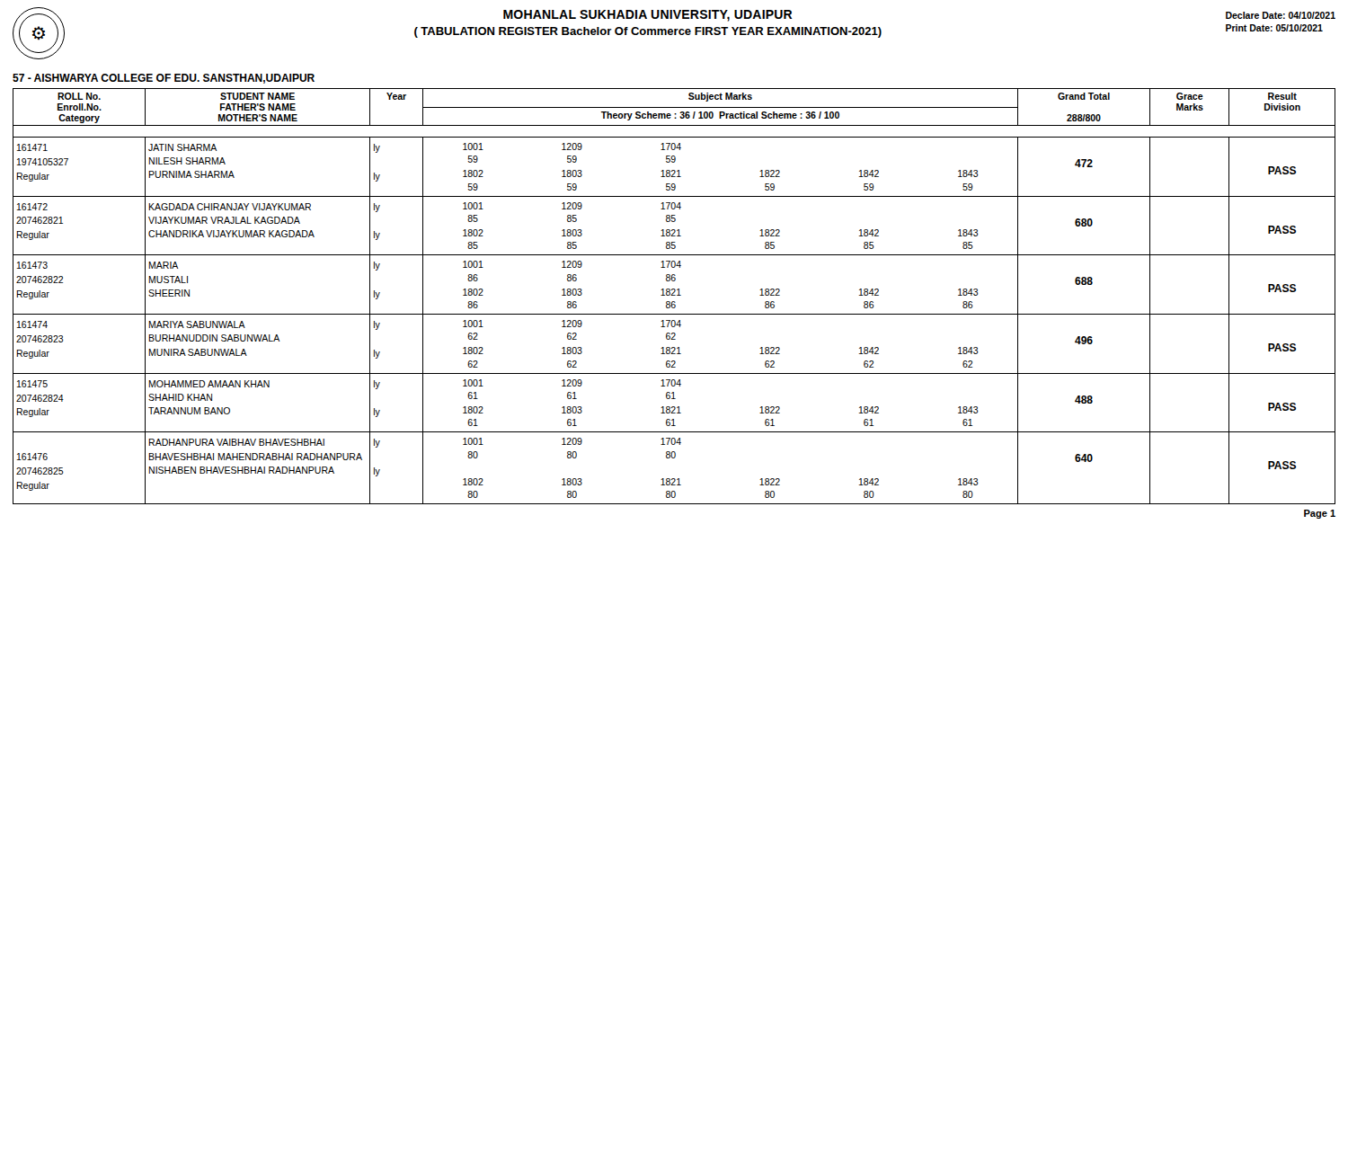Declare Date: 04/10/2021
Print Date: 05/10/2021
MOHANLAL SUKHADIA UNIVERSITY, UDAIPUR
( TABULATION REGISTER Bachelor Of Commerce FIRST YEAR EXAMINATION-2021)
57 - AISHWARYA COLLEGE OF EDU. SANSTHAN,UDAIPUR
| ROLL No. Enroll.No. Category | STUDENT NAME FATHER'S NAME MOTHER'S NAME | Year | Subject Marks | Grand Total 288/800 | Grace Marks | Result Division |
| --- | --- | --- | --- | --- | --- | --- |
| Theory Scheme : 36 / 100 Practical Scheme : 36 / 100 |
| 161471 1974105327 Regular | JATIN SHARMA NILESH SHARMA PURNIMA SHARMA | ly ly | / 1001 59 / 1209 59 / 1704 59 / / / / / 1802 59 / 1803 59 / 1821 59 / 1822 59 / 1842 59 / 1843 59 / | 472 | | PASS |
| 161472 207462821 Regular | KAGDADA CHIRANJAY VIJAYKUMAR VIJAYKUMAR VRAJLAL KAGDADA CHANDRIKA VIJAYKUMAR KAGDADA | ly ly | / 1001 85 / 1209 85 / 1704 85 / / / / / 1802 85 / 1803 85 / 1821 85 / 1822 85 / 1842 85 / 1843 85 / | 680 | | PASS |
| 161473 207462822 Regular | MARIA MUSTALI SHEERIN | ly ly | / 1001 86 / 1209 86 / 1704 86 / / / / / 1802 86 / 1803 86 / 1821 86 / 1822 86 / 1842 86 / 1843 86 / | 688 | | PASS |
| 161474 207462823 Regular | MARIYA SABUNWALA BURHANUDDIN SABUNWALA MUNIRA SABUNWALA | ly ly | / 1001 62 / 1209 62 / 1704 62 / / / / / 1802 62 / 1803 62 / 1821 62 / 1822 62 / 1842 62 / 1843 62 / | 496 | | PASS |
| 161475 207462824 Regular | MOHAMMED AMAAN KHAN SHAHID KHAN TARANNUM BANO | ly ly | / 1001 61 / 1209 61 / 1704 61 / / / / / 1802 61 / 1803 61 / 1821 61 / 1822 61 / 1842 61 / 1843 61 / | 488 | | PASS |
| 161476 207462825 Regular | RADHANPURA VAIBHAV BHAVESHBHAI BHAVESHBHAI MAHENDRABHAI RADHANPURA NISHABEN BHAVESHBHAI RADHANPURA | ly ly | / 1001 80 / 1209 80 / 1704 80 / / / / / 1802 80 / 1803 80 / 1821 80 / 1822 80 / 1842 80 / 1843 80 / | 640 | | PASS |
Page 1